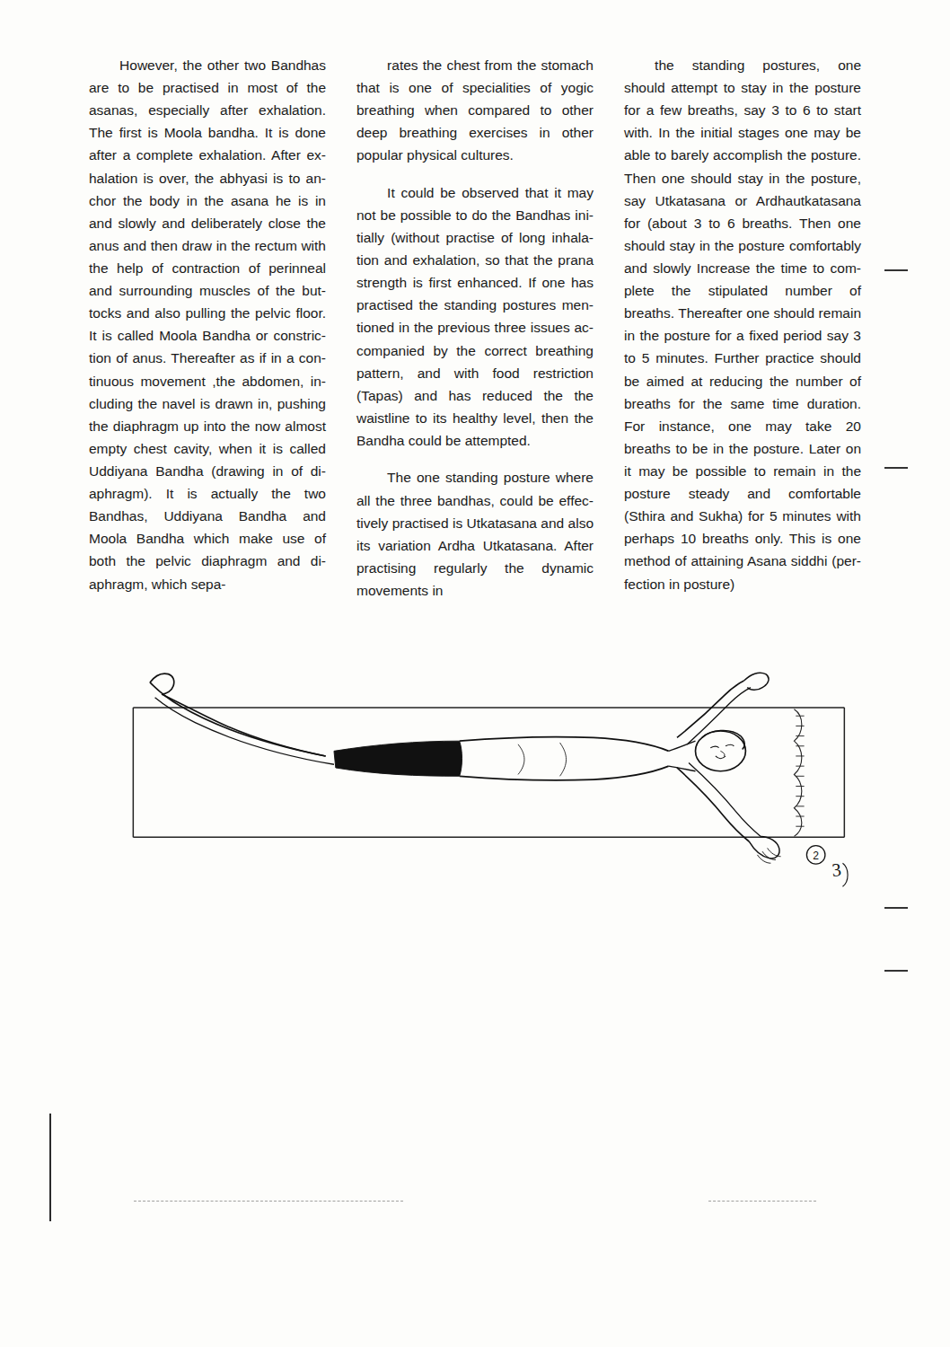However, the other two Bandhas are to be practised in most of the asanas, especially after exhalation. The first is Moola bandha. It is done after a complete exhalation. After exhalation is over, the abhyasi is to anchor the body in the asana he is in and slowly and deliberately close the anus and then draw in the rectum with the help of contraction of perinneal and surrounding muscles of the buttocks and also pulling the pelvic floor. It is called Moola Bandha or constriction of anus. Thereafter as if in a continuous movement ,the abdomen, including the navel is drawn in, pushing the diaphragm up into the now almost empty chest cavity, when it is called Uddiyana Bandha (drawing in of diaphragm). It is actually the two Bandhas, Uddiyana Bandha and Moola Bandha which make use of both the pelvic diaphragm and diaphragm, which sepa-
rates the chest from the stomach that is one of specialities of yogic breathing when compared to other deep breathing exercises in other popular physical cultures.
It could be observed that it may not be possible to do the Bandhas initially (without practise of long inhalation and exhalation, so that the prana strength is first enhanced. If one has practised the standing postures mentioned in the previous three issues accompanied by the correct breathing pattern, and with food restriction (Tapas) and has reduced the the waistline to its healthy level, then the Bandha could be attempted.
The one standing posture where all the three bandhas, could be effectively practised is Utkatasana and also its variation Ardha Utkatasana. After practising regularly the dynamic movements in
the standing postures, one should attempt to stay in the posture for a few breaths, say 3 to 6 to start with. In the initial stages one may be able to barely accomplish the posture. Then one should stay in the posture, say Utkatasana or Ardhautkatasana for (about 3 to 6 breaths. Then one should stay in the posture comfortably and slowly Increase the time to complete the stipulated number of breaths. Thereafter one should remain in the posture for a fixed period say 3 to 5 minutes. Further practice should be aimed at reducing the number of breaths for the same time duration. For instance, one may take 20 breaths to be in the posture. Later on it may be possible to remain in the posture steady and comfortable (Sthira and Sukha) for 5 minutes with perhaps 10 breaths only. This is one method of attaining Asana siddhi (perfection in posture)
2 3